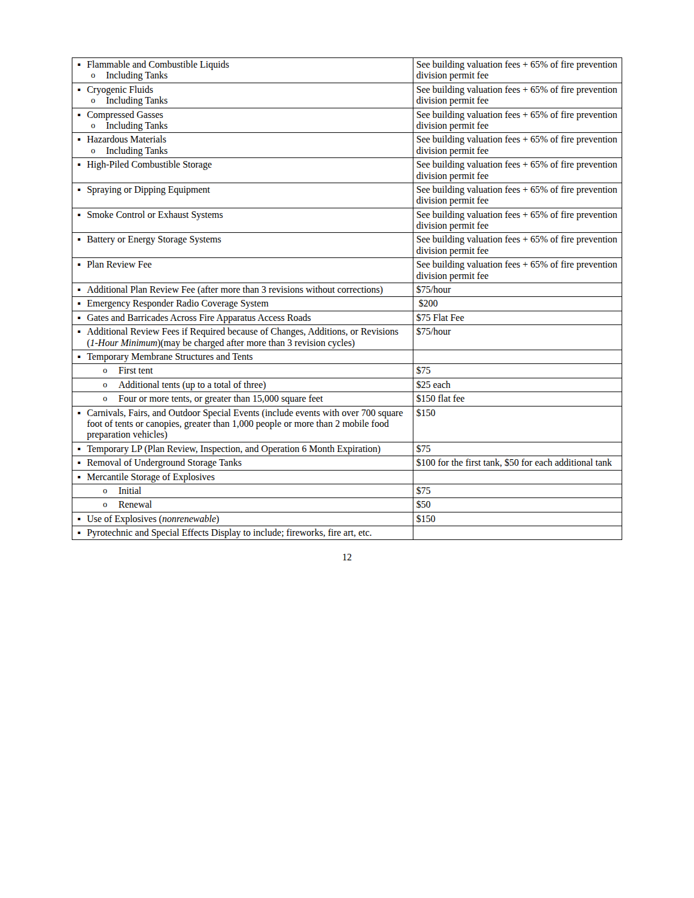| Flammable and Combustible Liquids Including Tanks | See building valuation fees + 65% of fire prevention division permit fee |
| Cryogenic Fluids Including Tanks | See building valuation fees + 65% of fire prevention division permit fee |
| Compressed Gasses Including Tanks | See building valuation fees + 65% of fire prevention division permit fee |
| Hazardous Materials Including Tanks | See building valuation fees + 65% of fire prevention division permit fee |
| High-Piled Combustible Storage | See building valuation fees + 65% of fire prevention division permit fee |
| Spraying or Dipping Equipment | See building valuation fees + 65% of fire prevention division permit fee |
| Smoke Control or Exhaust Systems | See building valuation fees + 65% of fire prevention division permit fee |
| Battery or Energy Storage Systems | See building valuation fees + 65% of fire prevention division permit fee |
| Plan Review Fee | See building valuation fees + 65% of fire prevention division permit fee |
| Additional Plan Review Fee (after more than 3 revisions without corrections) | $75/hour |
| Emergency Responder Radio Coverage System | $200 |
| Gates and Barricades Across Fire Apparatus Access Roads | $75 Flat Fee |
| Additional Review Fees if Required because of Changes, Additions, or Revisions ( 1-Hour Minimum )(may be charged after more than 3 revision cycles) | $75/hour |
| Temporary Membrane Structures and Tents | |
| First tent | $75 |
| Additional tents (up to a total of three) | $25 each |
| Four or more tents, or greater than 15,000 square feet | $150 flat fee |
| Carnivals, Fairs, and Outdoor Special Events (include events with over 700 square foot of tents or canopies, greater than 1,000 people or more than 2 mobile food preparation vehicles) | $150 |
| Temporary LP (Plan Review, Inspection, and Operation 6 Month Expiration) | $75 |
| Removal of Underground Storage Tanks | $100 for the first tank, $50 for each additional tank |
| Mercantile Storage of Explosives | |
| Initial | $75 |
| Renewal | $50 |
| Use of Explosives ( nonrenewable ) | $150 |
| Pyrotechnic and Special Effects Display to include; fireworks, fire art, etc. | |
12